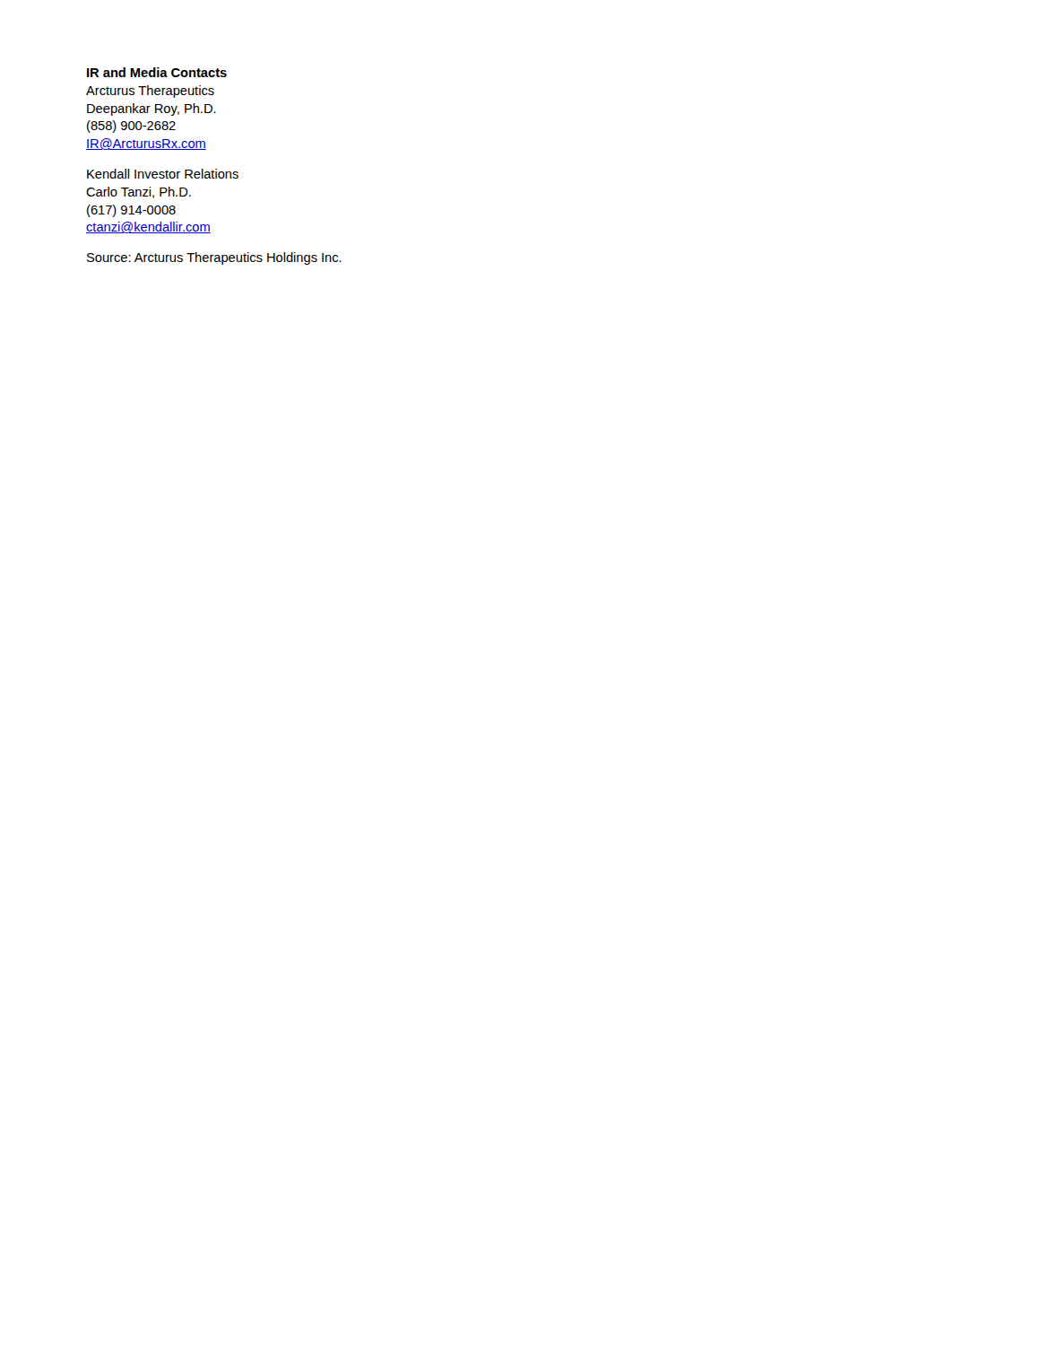IR and Media Contacts
Arcturus Therapeutics
Deepankar Roy, Ph.D.
(858) 900-2682
IR@ArcturusRx.com
Kendall Investor Relations
Carlo Tanzi, Ph.D.
(617) 914-0008
ctanzi@kendallir.com
Source: Arcturus Therapeutics Holdings Inc.